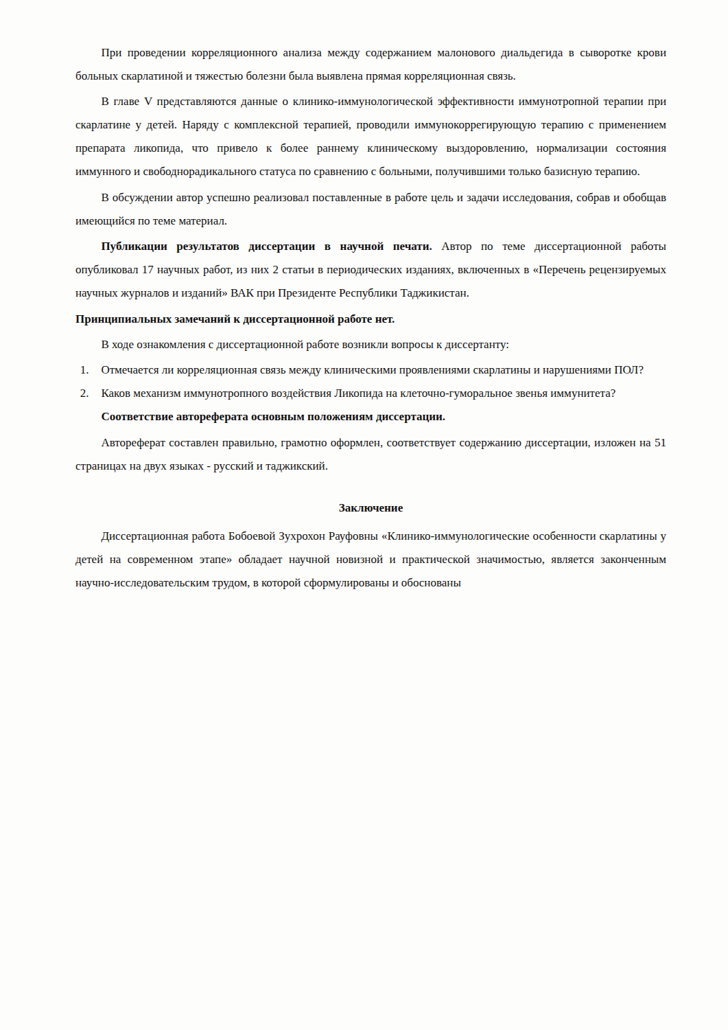При проведении корреляционного анализа между содержанием малонового диальдегида в сыворотке крови больных скарлатиной и тяжестью болезни была выявлена прямая корреляционная связь.
В главе V представляются данные о клинико-иммунологической эффективности иммунотропной терапии при скарлатине у детей. Наряду с комплексной терапией, проводили иммунокоррегирующую терапию с применением препарата ликопида, что привело к более раннему клиническому выздоровлению, нормализации состояния иммунного и свободнорадикального статуса по сравнению с больными, получившими только базисную терапию.
В обсуждении автор успешно реализовал поставленные в работе цель и задачи исследования, собрав и обобщав имеющийся по теме материал.
Публикации результатов диссертации в научной печати. Автор по теме диссертационной работы опубликовал 17 научных работ, из них 2 статьи в периодических изданиях, включенных в «Перечень рецензируемых научных журналов и изданий» ВАК при Президенте Республики Таджикистан.
Принципиальных замечаний к диссертационной работе нет.
В ходе ознакомления с диссертационной работе возникли вопросы к диссертанту:
1. Отмечается ли корреляционная связь между клиническими проявлениями скарлатины и нарушениями ПОЛ?
2. Каков механизм иммунотропного воздействия Ликопида на клеточно-гуморальное звенья иммунитета?
Соответствие автореферата основным положениям диссертации.
Автореферат составлен правильно, грамотно оформлен, соответствует содержанию диссертации, изложен на 51 страницах на двух языках - русский и таджикский.
Заключение
Диссертационная работа Бобоевой Зухрохон Рауфовны «Клинико-иммунологические особенности скарлатины у детей на современном этапе» обладает научной новизной и практической значимостью, является законченным научно-исследовательским трудом, в которой сформулированы и обоснованы